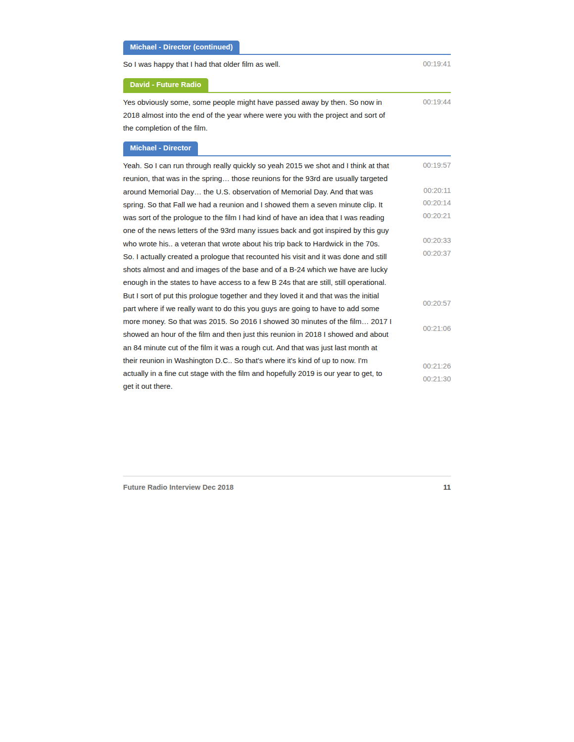Michael - Director (continued)
So I was happy that I had that older film as well.
00:19:41
David - Future Radio
Yes obviously some, some people might have passed away by then. So now in 2018 almost into the end of the year where were you with the project and sort of the completion of the film.
00:19:44
Michael - Director
Yeah. So I can run through really quickly so yeah 2015 we shot and I think at that reunion, that was in the spring… those reunions for the 93rd are usually targeted around Memorial Day… the U.S. observation of Memorial Day. And that was spring. So that Fall we had a reunion and I showed them a seven minute clip. It was sort of the prologue to the film I had kind of have an idea that I was reading one of the news letters of the 93rd many issues back and got inspired by this guy who wrote his.. a veteran that wrote about his trip back to Hardwick in the 70s. So. I actually created a prologue that recounted his visit and it was done and still shots almost and and images of the base and of a B-24 which we have are lucky enough in the states to have access to a few B 24s that are still, still operational. But I sort of put this prologue together and they loved it and that was the initial part where if we really want to do this you guys are going to have to add some more money. So that was 2015. So 2016 I showed 30 minutes of the film… 2017 I showed an hour of the film and then just this reunion in 2018 I showed and about an 84 minute cut of the film it was a rough cut. And that was just last month at their reunion in Washington D.C.. So that's where it's kind of up to now. I'm actually in a fine cut stage with the film and hopefully 2019 is our year to get, to get it out there.
00:19:57
00:20:11
00:20:14
00:20:21
00:20:33
00:20:37
00:20:57
00:21:06
00:21:26
00:21:30
Future Radio Interview Dec 2018 11